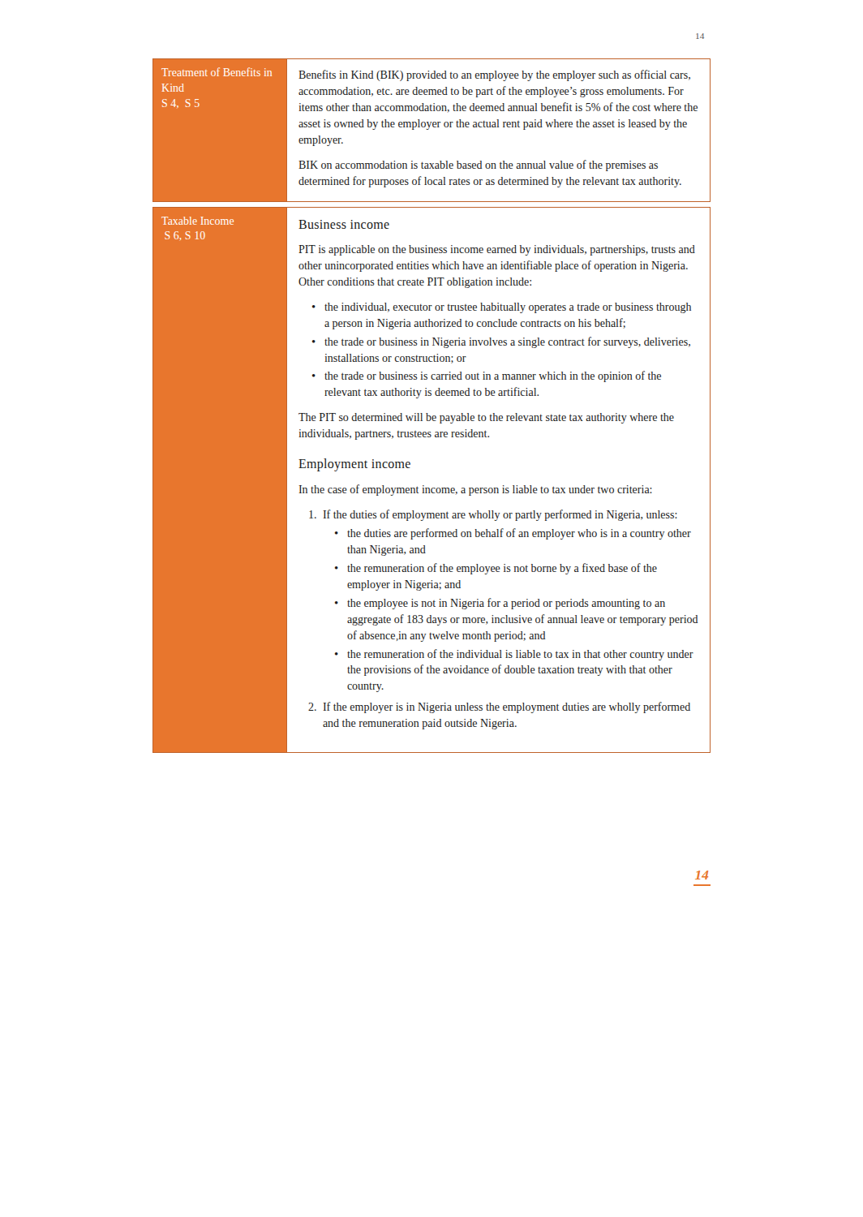14
| Treatment of Benefits in Kind S 4, S 5 | Benefits in Kind (BIK) provided to an employee by the employer such as official cars, accommodation, etc. are deemed to be part of the employee’s gross emoluments. For items other than accommodation, the deemed annual benefit is 5% of the cost where the asset is owned by the employer or the actual rent paid where the asset is leased by the employer. BIK on accommodation is taxable based on the annual value of the premises as determined for purposes of local rates or as determined by the relevant tax authority. |
| Taxable Income S 6, S 10 | Business income PIT is applicable on the business income earned by individuals, partnerships, trusts and other unincorporated entities which have an identifiable place of operation in Nigeria. Other conditions that create PIT obligation include: the individual, executor or trustee habitually operates a trade or business through a person in Nigeria authorized to conclude contracts on his behalf; the trade or business in Nigeria involves a single contract for surveys, deliveries, installations or construction; or the trade or business is carried out in a manner which in the opinion of the relevant tax authority is deemed to be artificial. The PIT so determined will be payable to the relevant state tax authority where the individuals, partners, trustees are resident. Employment income In the case of employment income, a person is liable to tax under two criteria: If the duties of employment are wholly or partly performed in Nigeria, unless: the duties are performed on behalf of an employer who is in a country other than Nigeria, and the remuneration of the employee is not borne by a fixed base of the employer in Nigeria; and the employee is not in Nigeria for a period or periods amounting to an aggregate of 183 days or more, inclusive of annual leave or temporary period of absence in any twelve month period; and the remuneration of the individual is liable to tax in that other country under the provisions of the avoidance of double taxation treaty with that other country. If the employer is in Nigeria unless the employment duties are wholly performed and the remuneration paid outside Nigeria. |
14